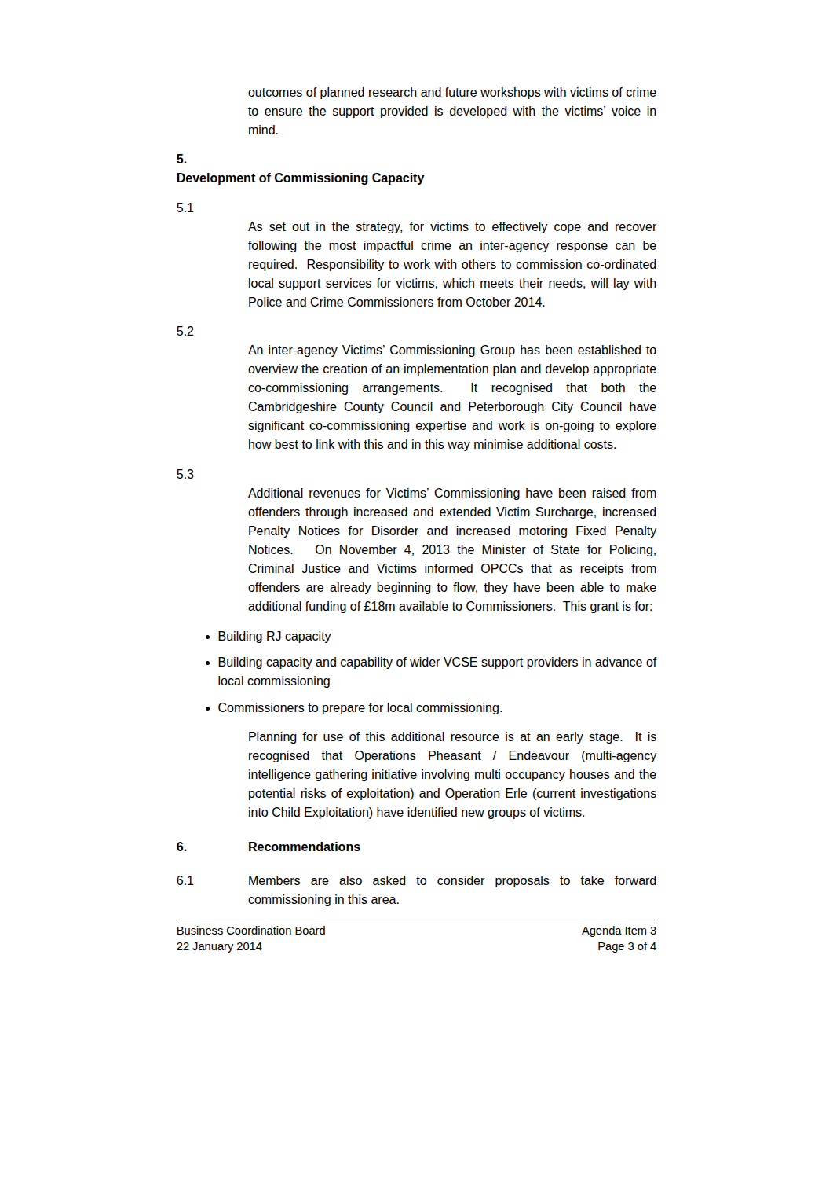outcomes of planned research and future workshops with victims of crime to ensure the support provided is developed with the victims’ voice in mind.
5.
Development of Commissioning Capacity
5.1
As set out in the strategy, for victims to effectively cope and recover following the most impactful crime an inter-agency response can be required. Responsibility to work with others to commission co-ordinated local support services for victims, which meets their needs, will lay with Police and Crime Commissioners from October 2014.
5.2
An inter-agency Victims’ Commissioning Group has been established to overview the creation of an implementation plan and develop appropriate co-commissioning arrangements. It recognised that both the Cambridgeshire County Council and Peterborough City Council have significant co-commissioning expertise and work is on-going to explore how best to link with this and in this way minimise additional costs.
5.3
Additional revenues for Victims’ Commissioning have been raised from offenders through increased and extended Victim Surcharge, increased Penalty Notices for Disorder and increased motoring Fixed Penalty Notices. On November 4, 2013 the Minister of State for Policing, Criminal Justice and Victims informed OPCCs that as receipts from offenders are already beginning to flow, they have been able to make additional funding of £18m available to Commissioners. This grant is for:
Building RJ capacity
Building capacity and capability of wider VCSE support providers in advance of local commissioning
Commissioners to prepare for local commissioning.
Planning for use of this additional resource is at an early stage. It is recognised that Operations Pheasant / Endeavour (multi-agency intelligence gathering initiative involving multi occupancy houses and the potential risks of exploitation) and Operation Erle (current investigations into Child Exploitation) have identified new groups of victims.
6.
Recommendations
6.1
Members are also asked to consider proposals to take forward commissioning in this area.
Business Coordination Board
22 January 2014
Agenda Item 3
Page 3 of 4